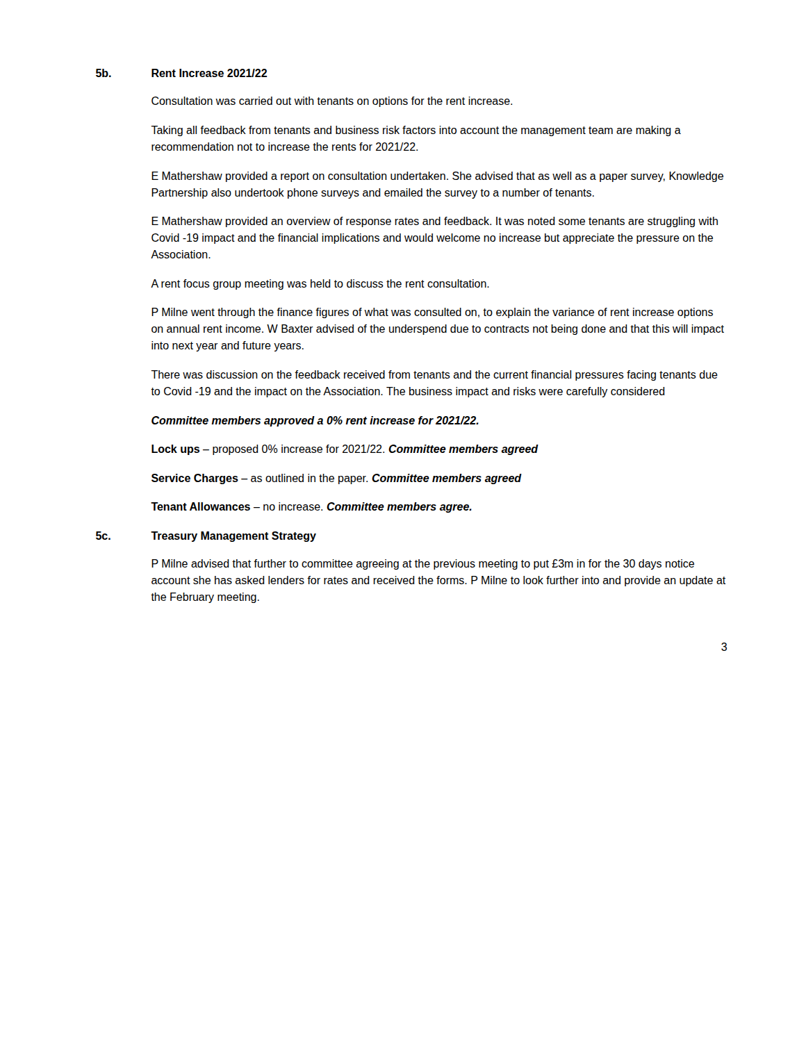5b.
Rent Increase 2021/22
Consultation was carried out with tenants on options for the rent increase.
Taking all feedback from tenants and business risk factors into account the management team are making a recommendation not to increase the rents for 2021/22.
E Mathershaw provided a report on consultation undertaken. She advised that as well as a paper survey, Knowledge Partnership also undertook phone surveys and emailed the survey to a number of tenants.
E Mathershaw provided an overview of response rates and feedback. It was noted some tenants are struggling with Covid -19 impact and the financial implications and would welcome no increase but appreciate the pressure on the Association.
A rent focus group meeting was held to discuss the rent consultation.
P Milne went through the finance figures of what was consulted on, to explain the variance of rent increase options on annual rent income. W Baxter advised of the underspend due to contracts not being done and that this will impact into next year and future years.
There was discussion on the feedback received from tenants and the current financial pressures facing tenants due to Covid -19 and the impact on the Association. The business impact and risks were carefully considered
Committee members approved a 0% rent increase for 2021/22.
Lock ups – proposed 0% increase for 2021/22. Committee members agreed
Service Charges – as outlined in the paper. Committee members agreed
Tenant Allowances – no increase. Committee members agree.
5c.
Treasury Management Strategy
P Milne advised that further to committee agreeing at the previous meeting to put £3m in for the 30 days notice account she has asked lenders for rates and received the forms. P Milne to look further into and provide an update at the February meeting.
3